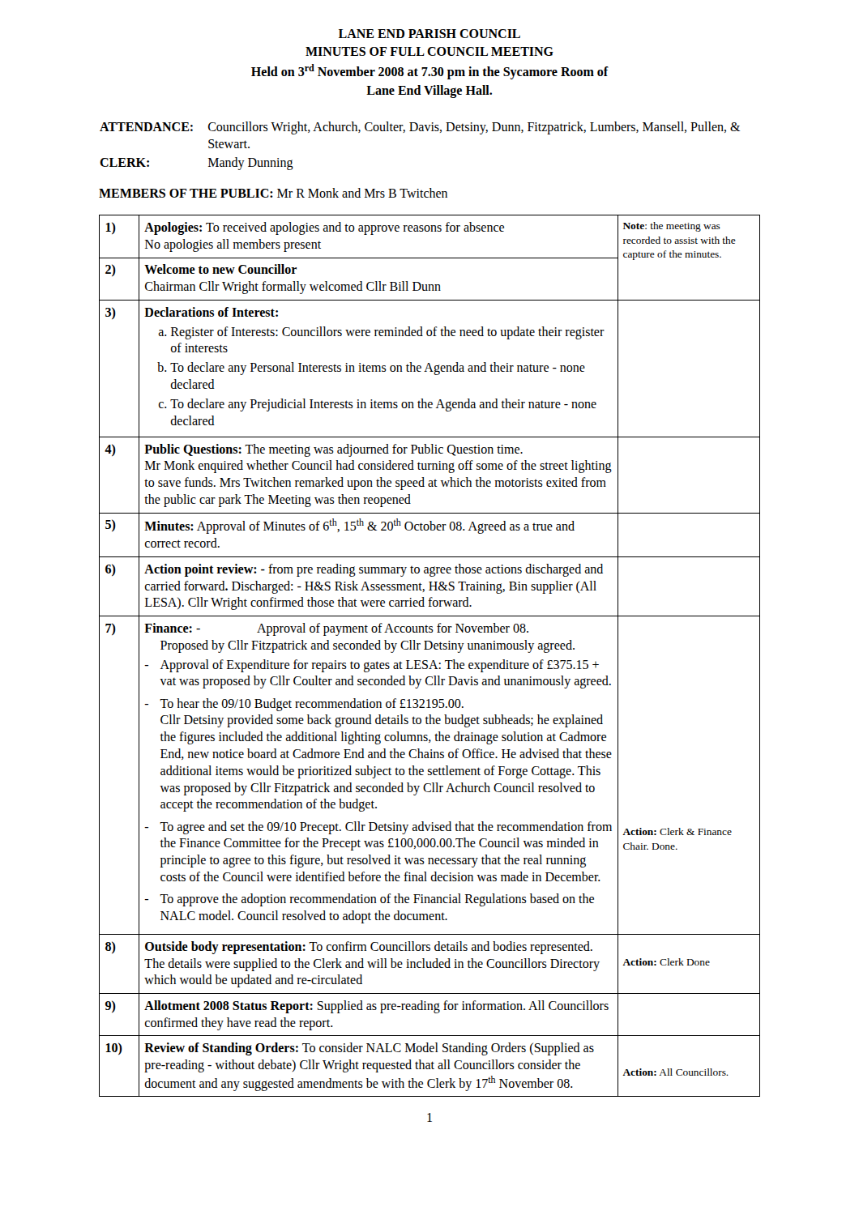LANE END PARISH COUNCIL
MINUTES OF FULL COUNCIL MEETING
Held on 3rd November 2008 at 7.30 pm in the Sycamore Room of
Lane End Village Hall.
| ATTENDANCE: | Councillors Wright, Achurch, Coulter, Davis, Detsiny, Dunn, Fitzpatrick, Lumbers, Mansell, Pullen, & Stewart. |
| CLERK: | Mandy Dunning |
MEMBERS OF THE PUBLIC: Mr R Monk and Mrs B Twitchen
| 1) | Apologies: To received apologies and to approve reasons for absence No apologies all members present | Note : the meeting was recorded to assist with the capture of the minutes. |
| 2) | Welcome to new Councillor Chairman Cllr Wright formally welcomed Cllr Bill Dunn |
| 3) | Declarations of Interest: Register of Interests: Councillors were reminded of the need to update their register of interests To declare any Personal Interests in items on the Agenda and their nature - none declared To declare any Prejudicial Interests in items on the Agenda and their nature - none declared | |
| 4) | Public Questions: The meeting was adjourned for Public Question time. Mr Monk enquired whether Council had considered turning off some of the street lighting to save funds. Mrs Twitchen remarked upon the speed at which the motorists exited from the public car park The Meeting was then reopened | |
| 5) | Minutes: Approval of Minutes of 6 th , 15 th & 20 th October 08. Agreed as a true and correct record. | |
| 6) | Action point review: - from pre reading summary to agree those actions discharged and carried forward . Discharged: - H&S Risk Assessment, H&S Training, Bin supplier (All LESA). Cllr Wright confirmed those that were carried forward. | |
| 7) | Finance: - Approval of payment of Accounts for November 08. Proposed by Cllr Fitzpatrick and seconded by Cllr Detsiny unanimously agreed. Approval of Expenditure for repairs to gates at LESA: The expenditure of £375.15 + vat was proposed by Cllr Coulter and seconded by Cllr Davis and unanimously agreed. To hear the 09/10 Budget recommendation of £132195.00. Cllr Detsiny provided some back ground details to the budget subheads; he explained the figures included the additional lighting columns, the drainage solution at Cadmore End, new notice board at Cadmore End and the Chains of Office. He advised that these additional items would be prioritized subject to the settlement of Forge Cottage. This was proposed by Cllr Fitzpatrick and seconded by Cllr Achurch Council resolved to accept the recommendation of the budget. To agree and set the 09/10 Precept. Cllr Detsiny advised that the recommendation from the Finance Committee for the Precept was £100,000.00.The Council was minded in principle to agree to this figure, but resolved it was necessary that the real running costs of the Council were identified before the final decision was made in December. To approve the adoption recommendation of the Financial Regulations based on the NALC model. Council resolved to adopt the document. | Action: Clerk & Finance Chair. Done. |
| 8) | Outside body representation: To confirm Councillors details and bodies represented. The details were supplied to the Clerk and will be included in the Councillors Directory which would be updated and re-circulated | Action: Clerk Done |
| 9) | Allotment 2008 Status Report: Supplied as pre-reading for information. All Councillors confirmed they have read the report. | |
| 10) | Review of Standing Orders: To consider NALC Model Standing Orders (Supplied as pre-reading - without debate) Cllr Wright requested that all Councillors consider the document and any suggested amendments be with the Clerk by 17 th November 08. | Action: All Councillors. |
1